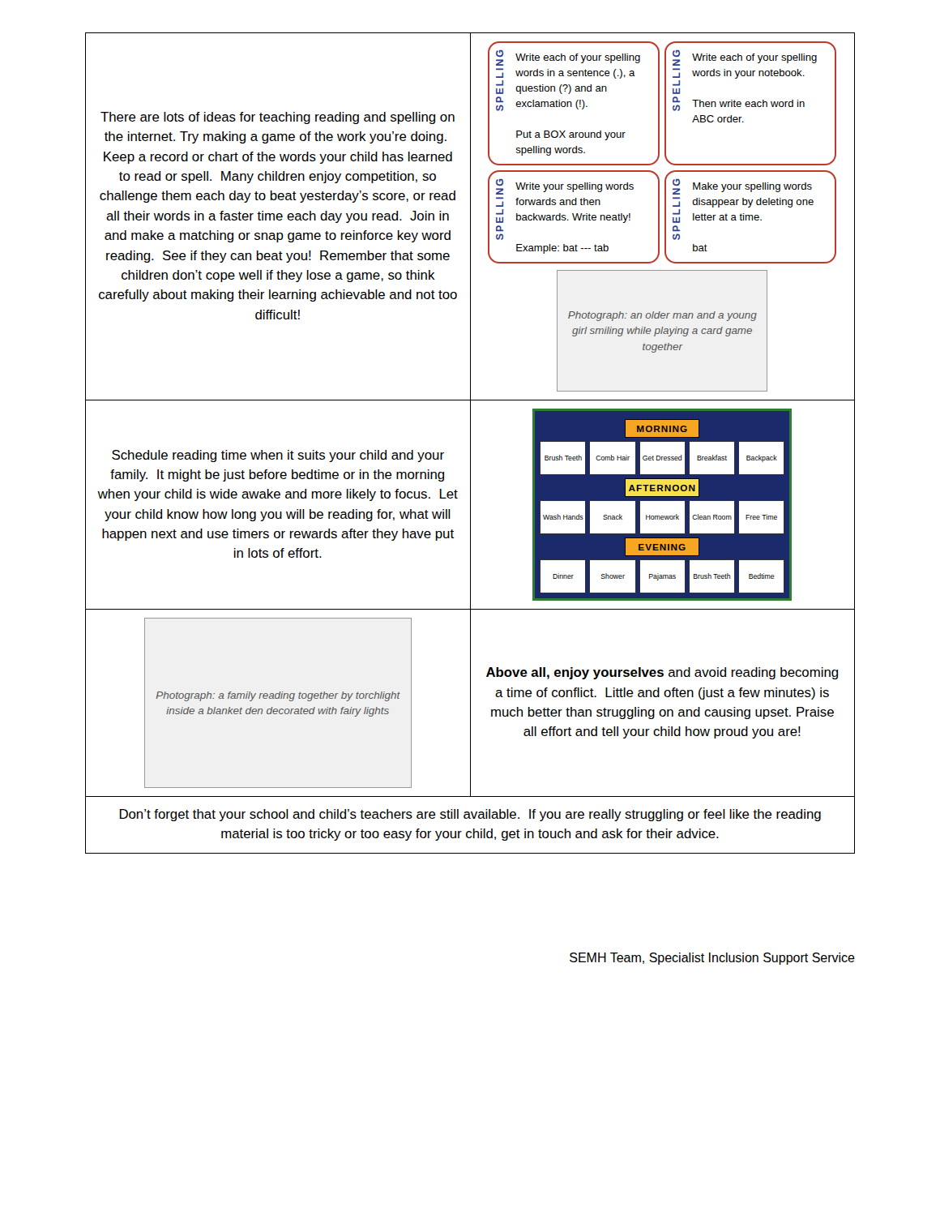| There are lots of ideas for teaching reading and spelling on the internet. Try making a game of the work you’re doing. Keep a record or chart of the words your child has learned to read or spell. Many children enjoy competition, so challenge them each day to beat yesterday’s score, or read all their words in a faster time each day you read. Join in and make a matching or snap game to reinforce key word reading. See if they can beat you! Remember that some children don’t cope well if they lose a game, so think carefully about making their learning achievable and not too difficult! | SPELLING Write each of your spelling words in a sentence (.), a question (?) and an exclamation (!). Put a BOX around your spelling words. SPELLING Write each of your spelling words in your notebook. Then write each word in ABC order. SPELLING Write your spelling words forwards and then backwards. Write neatly! Example: bat --- tab SPELLING Make your spelling words disappear by deleting one letter at a time. bat Photograph: an older man and a young girl smiling while playing a card game together |
| Schedule reading time when it suits your child and your family. It might be just before bedtime or in the morning when your child is wide awake and more likely to focus. Let your child know how long you will be reading for, what will happen next and use timers or rewards after they have put in lots of effort. | MORNING Brush Teeth Comb Hair Get Dressed Breakfast Backpack AFTERNOON Wash Hands Snack Homework Clean Room Free Time EVENING Dinner Shower Pajamas Brush Teeth Bedtime |
| Photograph: a family reading together by torchlight inside a blanket den decorated with fairy lights | Above all, enjoy yourselves and avoid reading becoming a time of conflict. Little and often (just a few minutes) is much better than struggling on and causing upset. Praise all effort and tell your child how proud you are! |
| Don’t forget that your school and child’s teachers are still available. If you are really struggling or feel like the reading material is too tricky or too easy for your child, get in touch and ask for their advice. |
SEMH Team, Specialist Inclusion Support Service